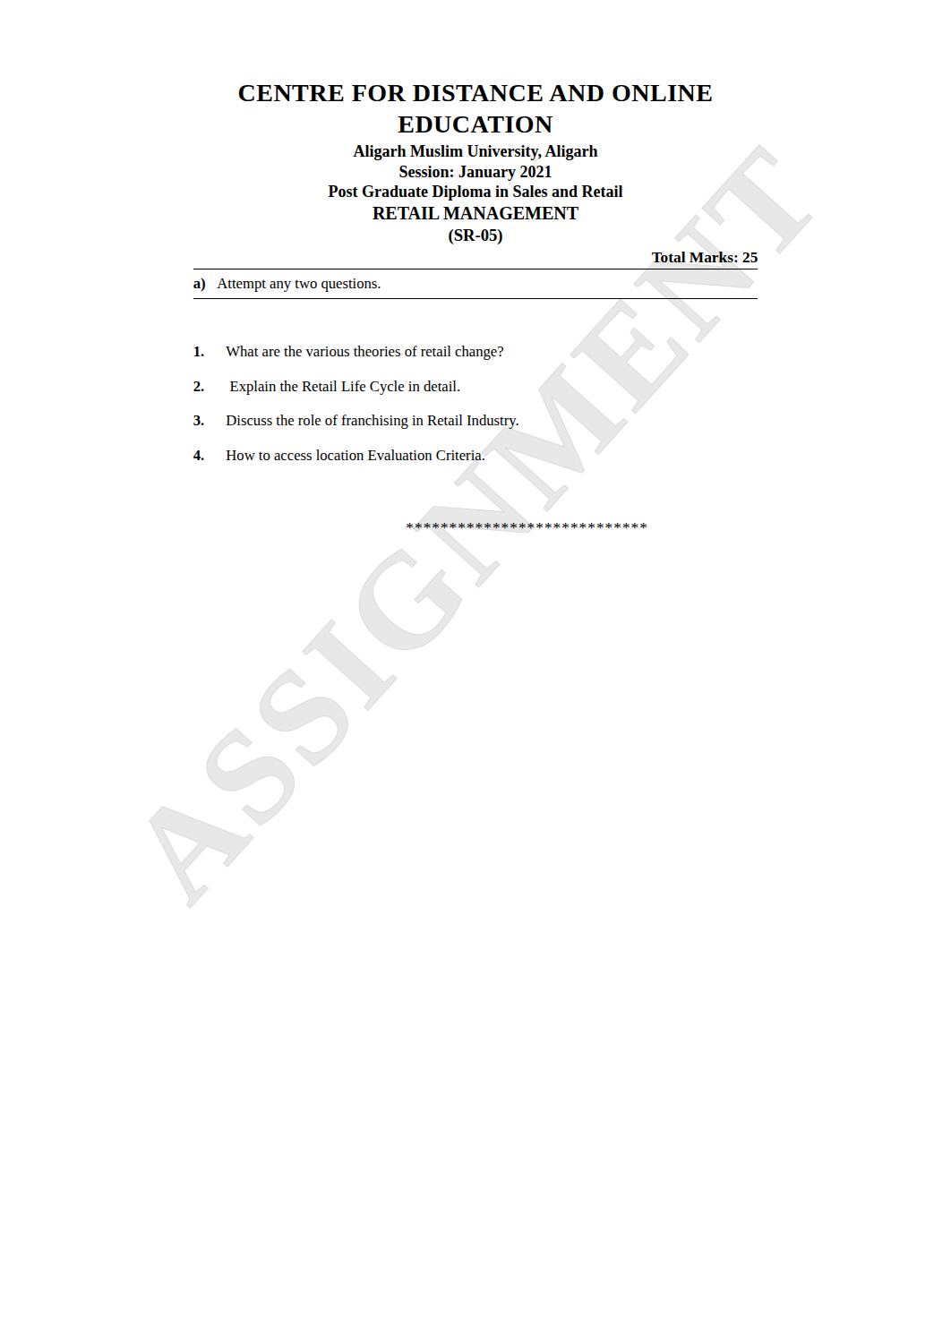ASSIGNMENT
CENTRE FOR DISTANCE AND ONLINE EDUCATION
Aligarh Muslim University, Aligarh
Session: January 2021
Post Graduate Diploma in Sales and Retail
RETAIL MANAGEMENT
(SR-05)
Total Marks: 25
a) Attempt any two questions.
What are the various theories of retail change?
Explain the Retail Life Cycle in detail.
Discuss the role of franchising in Retail Industry.
How to access location Evaluation Criteria.
****************************